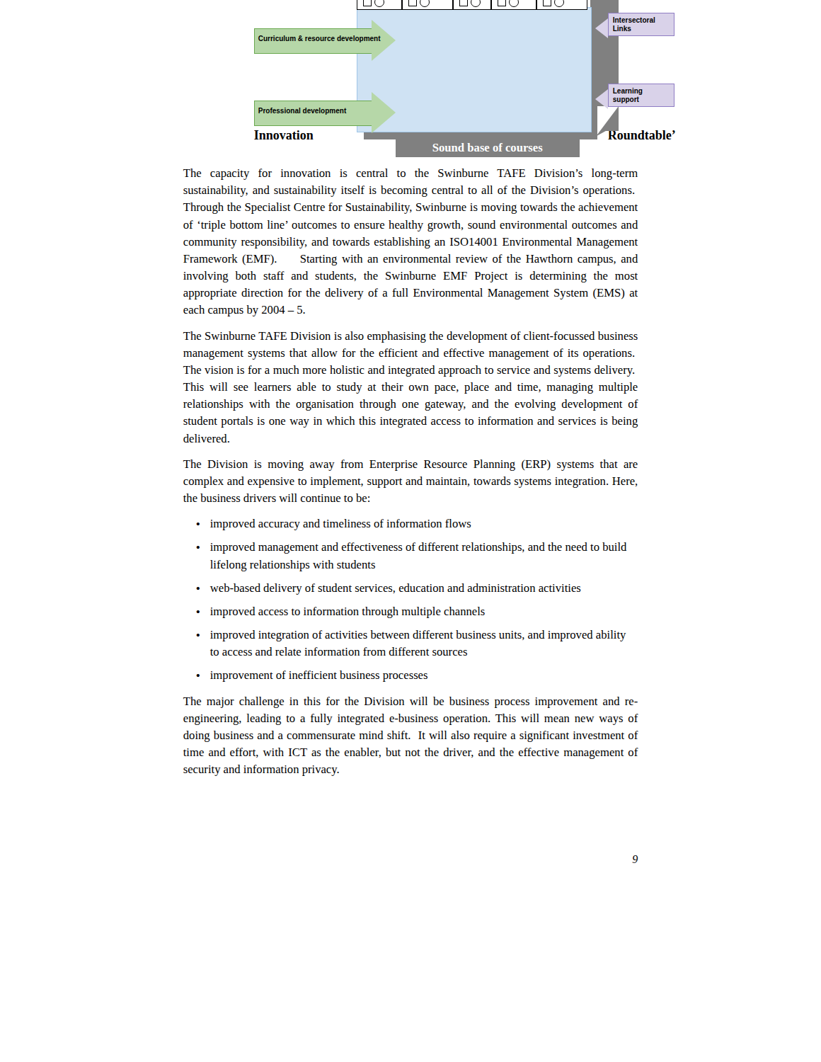Innovation
Roundtable’
Curriculum & resource development
Professional development
Intersectoral
Links
Learning
support
Sound base of courses
The capacity for innovation is central to the Swinburne TAFE Division’s long-term sustainability, and sustainability itself is becoming central to all of the Division’s operations. Through the Specialist Centre for Sustainability, Swinburne is moving towards the achievement of ‘triple bottom line’ outcomes to ensure healthy growth, sound environmental outcomes and community responsibility, and towards establishing an ISO14001 Environmental Management Framework (EMF). Starting with an environmental review of the Hawthorn campus, and involving both staff and students, the Swinburne EMF Project is determining the most appropriate direction for the delivery of a full Environmental Management System (EMS) at each campus by 2004 – 5.
The Swinburne TAFE Division is also emphasising the development of client-focussed business management systems that allow for the efficient and effective management of its operations. The vision is for a much more holistic and integrated approach to service and systems delivery. This will see learners able to study at their own pace, place and time, managing multiple relationships with the organisation through one gateway, and the evolving development of student portals is one way in which this integrated access to information and services is being delivered.
The Division is moving away from Enterprise Resource Planning (ERP) systems that are complex and expensive to implement, support and maintain, towards systems integration. Here, the business drivers will continue to be:
improved accuracy and timeliness of information flows
improved management and effectiveness of different relationships, and the need to build lifelong relationships with students
web-based delivery of student services, education and administration activities
improved access to information through multiple channels
improved integration of activities between different business units, and improved ability to access and relate information from different sources
improvement of inefficient business processes
The major challenge in this for the Division will be business process improvement and re-engineering, leading to a fully integrated e-business operation. This will mean new ways of doing business and a commensurate mind shift. It will also require a significant investment of time and effort, with ICT as the enabler, but not the driver, and the effective management of security and information privacy.
9